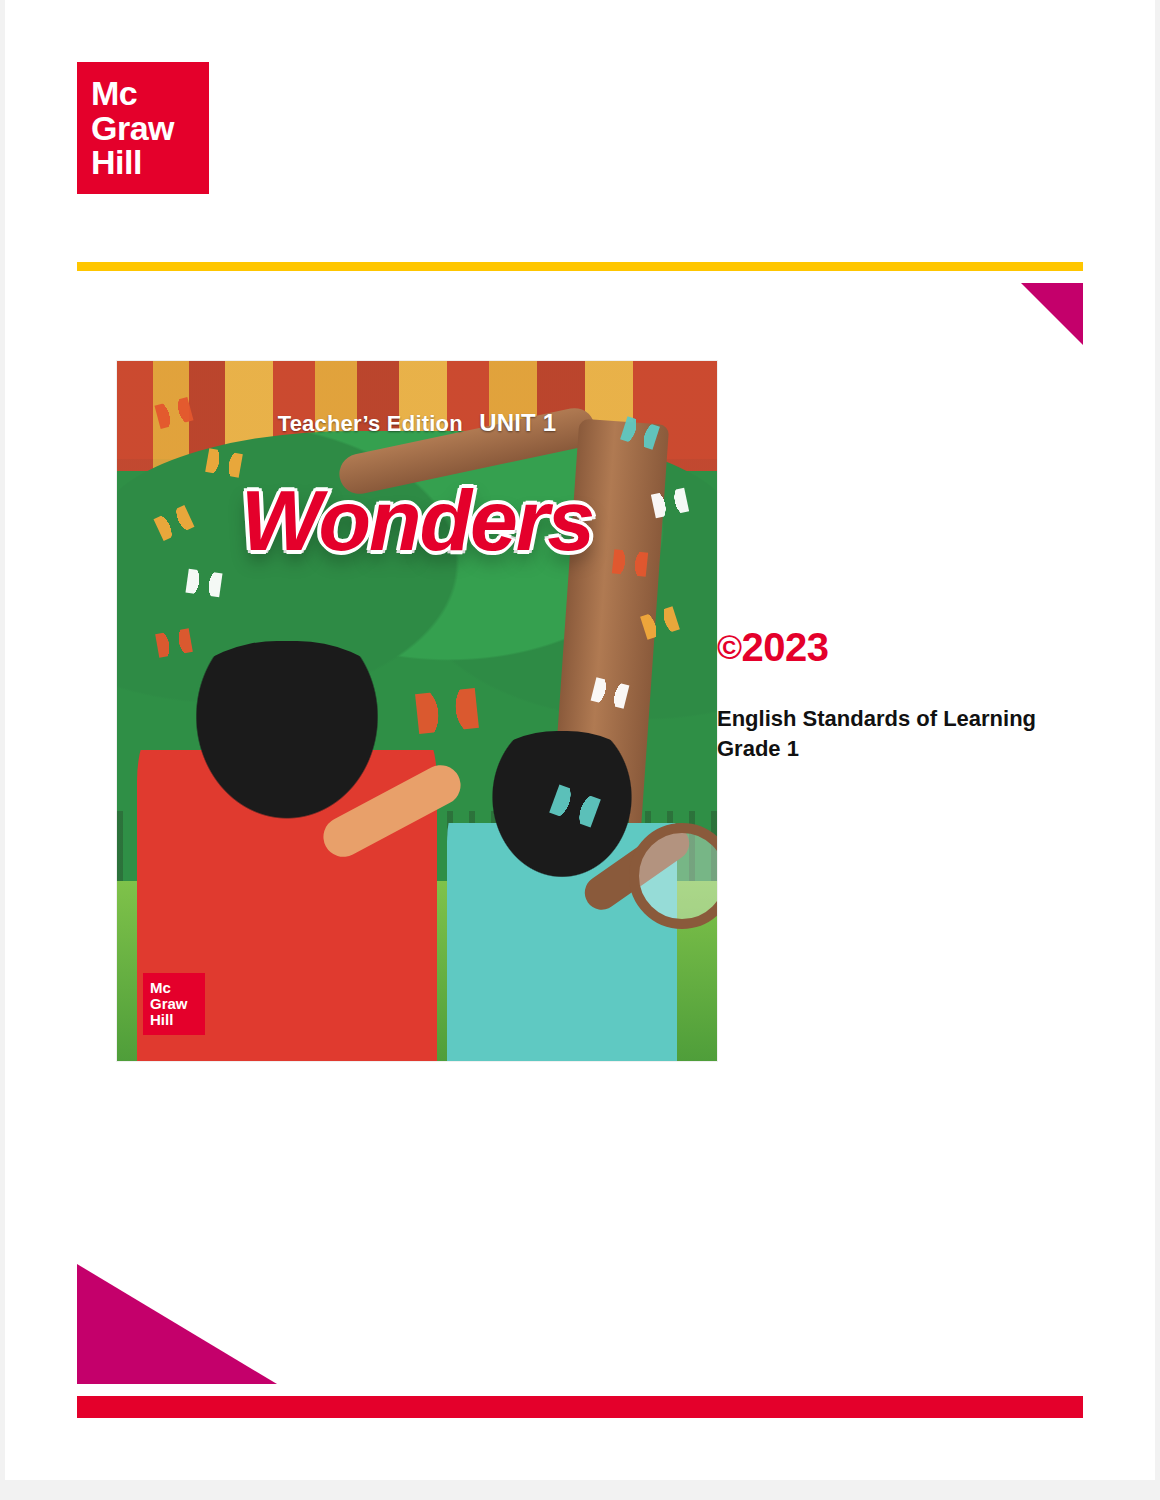Mc Graw Hill
Teacher’s Edition UNIT 1
Wonders
Mc Graw Hill
©2023
English Standards of Learning
Grade 1